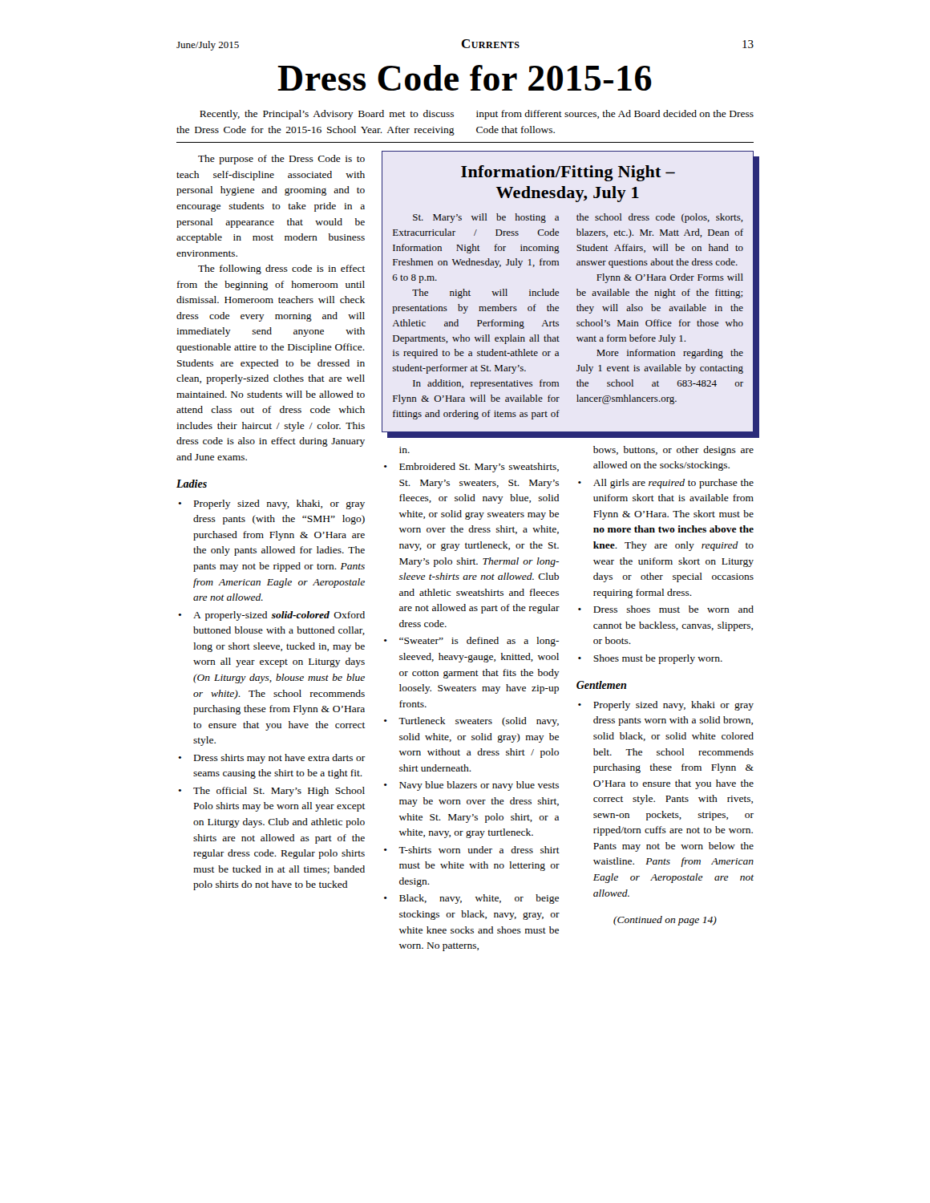June/July 2015
Currents
13
Dress Code for 2015-16
Recently, the Principal’s Advisory Board met to discuss the Dress Code for the 2015-16 School Year. After receiving input from different sources, the Ad Board decided on the Dress Code that follows.
The purpose of the Dress Code is to teach self-discipline associated with personal hygiene and grooming and to encourage students to take pride in a personal appearance that would be acceptable in most modern business environments.
The following dress code is in effect from the beginning of homeroom until dismissal. Homeroom teachers will check dress code every morning and will immediately send anyone with questionable attire to the Discipline Office. Students are expected to be dressed in clean, properly-sized clothes that are well maintained. No students will be allowed to attend class out of dress code which includes their haircut / style / color. This dress code is also in effect during January and June exams.
Ladies
Properly sized navy, khaki, or gray dress pants (with the “SMH” logo) purchased from Flynn & O’Hara are the only pants allowed for ladies. The pants may not be ripped or torn. Pants from American Eagle or Aeropostale are not allowed.
A properly-sized solid-colored Oxford buttoned blouse with a buttoned collar, long or short sleeve, tucked in, may be worn all year except on Liturgy days (On Liturgy days, blouse must be blue or white). The school recommends purchasing these from Flynn & O’Hara to ensure that you have the correct style.
Dress shirts may not have extra darts or seams causing the shirt to be a tight fit.
The official St. Mary’s High School Polo shirts may be worn all year except on Liturgy days. Club and athletic polo shirts are not allowed as part of the regular dress code. Regular polo shirts must be tucked in at all times; banded polo shirts do not have to be tucked
Information/Fitting Night –
Wednesday, July 1
St. Mary’s will be hosting a Extracurricular / Dress Code Information Night for incoming Freshmen on Wednesday, July 1, from 6 to 8 p.m.
The night will include presentations by members of the Athletic and Performing Arts Departments, who will explain all that is required to be a student-athlete or a student-performer at St. Mary’s.
In addition, representatives from Flynn & O’Hara will be available for fittings and ordering of items as part of the school dress code (polos, skorts, blazers, etc.). Mr. Matt Ard, Dean of Student Affairs, will be on hand to answer questions about the dress code.
Flynn & O’Hara Order Forms will be available the night of the fitting; they will also be available in the school’s Main Office for those who want a form before July 1.
More information regarding the July 1 event is available by contacting the school at 683-4824 or lancer@smhlancers.org.
in.
Embroidered St. Mary’s sweatshirts, St. Mary’s sweaters, St. Mary’s fleeces, or solid navy blue, solid white, or solid gray sweaters may be worn over the dress shirt, a white, navy, or gray turtleneck, or the St. Mary’s polo shirt. Thermal or long-sleeve t-shirts are not allowed. Club and athletic sweatshirts and fleeces are not allowed as part of the regular dress code.
“Sweater” is defined as a long-sleeved, heavy-gauge, knitted, wool or cotton garment that fits the body loosely. Sweaters may have zip-up fronts.
Turtleneck sweaters (solid navy, solid white, or solid gray) may be worn without a dress shirt / polo shirt underneath.
Navy blue blazers or navy blue vests may be worn over the dress shirt, white St. Mary’s polo shirt, or a white, navy, or gray turtleneck.
T-shirts worn under a dress shirt must be white with no lettering or design.
Black, navy, white, or beige stockings or black, navy, gray, or white knee socks and shoes must be worn. No patterns,
bows, buttons, or other designs are allowed on the socks/stockings.
All girls are required to purchase the uniform skort that is available from Flynn & O’Hara. The skort must be no more than two inches above the knee. They are only required to wear the uniform skort on Liturgy days or other special occasions requiring formal dress.
Dress shoes must be worn and cannot be backless, canvas, slippers, or boots.
Shoes must be properly worn.
Gentlemen
Properly sized navy, khaki or gray dress pants worn with a solid brown, solid black, or solid white colored belt. The school recommends purchasing these from Flynn & O’Hara to ensure that you have the correct style. Pants with rivets, sewn-on pockets, stripes, or ripped/torn cuffs are not to be worn. Pants may not be worn below the waistline. Pants from American Eagle or Aeropostale are not allowed.
(Continued on page 14)